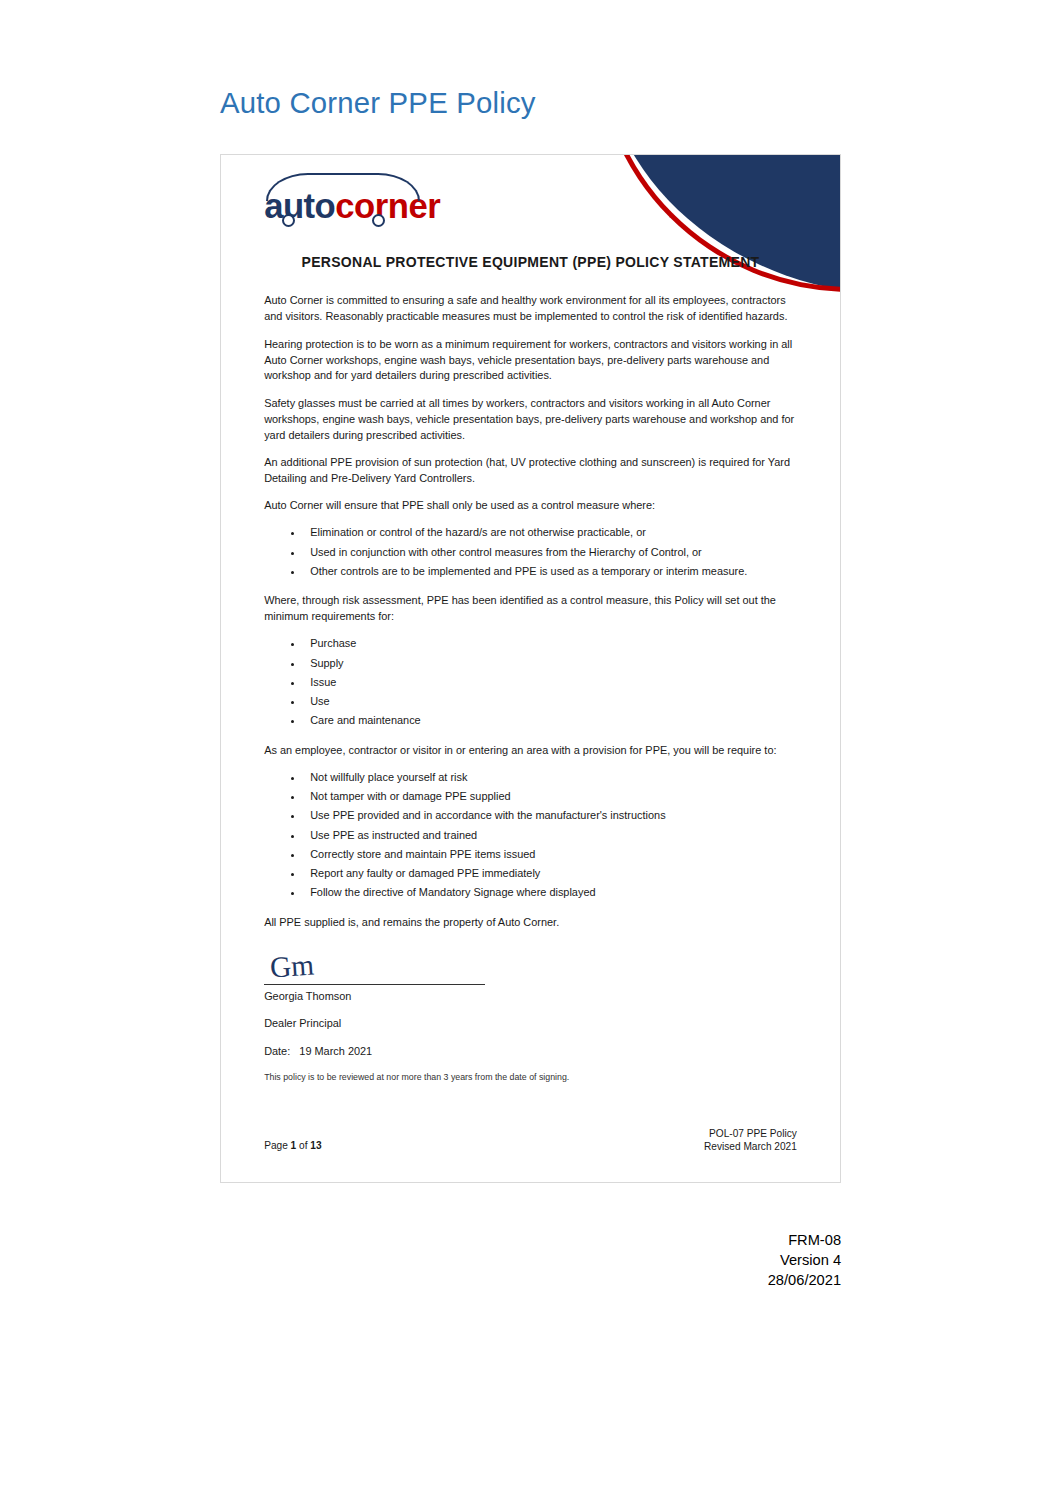Auto Corner PPE Policy
auto corner
PERSONAL PROTECTIVE EQUIPMENT (PPE) POLICY STATEMENT
Auto Corner is committed to ensuring a safe and healthy work environment for all its employees, contractors and visitors. Reasonably practicable measures must be implemented to control the risk of identified hazards.
Hearing protection is to be worn as a minimum requirement for workers, contractors and visitors working in all Auto Corner workshops, engine wash bays, vehicle presentation bays, pre-delivery parts warehouse and workshop and for yard detailers during prescribed activities.
Safety glasses must be carried at all times by workers, contractors and visitors working in all Auto Corner workshops, engine wash bays, vehicle presentation bays, pre-delivery parts warehouse and workshop and for yard detailers during prescribed activities.
An additional PPE provision of sun protection (hat, UV protective clothing and sunscreen) is required for Yard Detailing and Pre-Delivery Yard Controllers.
Auto Corner will ensure that PPE shall only be used as a control measure where:
Elimination or control of the hazard/s are not otherwise practicable, or
Used in conjunction with other control measures from the Hierarchy of Control, or
Other controls are to be implemented and PPE is used as a temporary or interim measure.
Where, through risk assessment, PPE has been identified as a control measure, this Policy will set out the minimum requirements for:
Purchase
Supply
Issue
Use
Care and maintenance
As an employee, contractor or visitor in or entering an area with a provision for PPE, you will be require to:
Not willfully place yourself at risk
Not tamper with or damage PPE supplied
Use PPE provided and in accordance with the manufacturer's instructions
Use PPE as instructed and trained
Correctly store and maintain PPE items issued
Report any faulty or damaged PPE immediately
Follow the directive of Mandatory Signage where displayed
All PPE supplied is, and remains the property of Auto Corner.
Gm
Georgia Thomson
Dealer Principal
Date: 19 March 2021
This policy is to be reviewed at nor more than 3 years from the date of signing.
Page 1 of 13
POL-07 PPE Policy
Revised March 2021
FRM-08
Version 4
28/06/2021